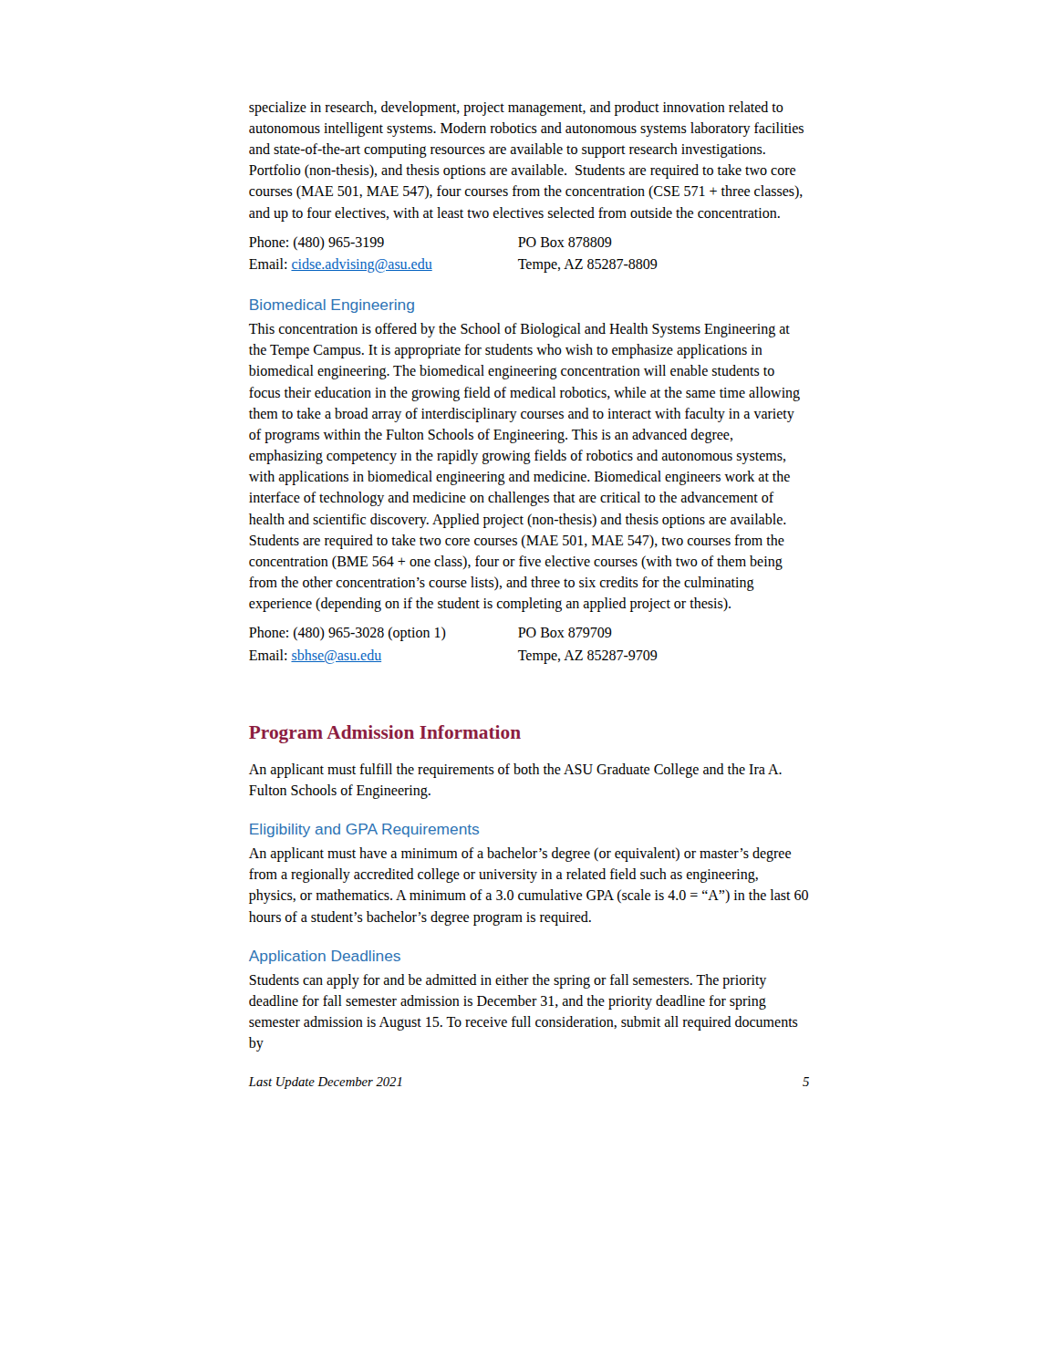specialize in research, development, project management, and product innovation related to autonomous intelligent systems. Modern robotics and autonomous systems laboratory facilities and state-of-the-art computing resources are available to support research investigations. Portfolio (non-thesis), and thesis options are available. Students are required to take two core courses (MAE 501, MAE 547), four courses from the concentration (CSE 571 + three classes), and up to four electives, with at least two electives selected from outside the concentration.
| Phone: (480) 965-3199 | PO Box 878809 |
| Email: cidse.advising@asu.edu | Tempe, AZ 85287-8809 |
Biomedical Engineering
This concentration is offered by the School of Biological and Health Systems Engineering at the Tempe Campus. It is appropriate for students who wish to emphasize applications in biomedical engineering. The biomedical engineering concentration will enable students to focus their education in the growing field of medical robotics, while at the same time allowing them to take a broad array of interdisciplinary courses and to interact with faculty in a variety of programs within the Fulton Schools of Engineering. This is an advanced degree, emphasizing competency in the rapidly growing fields of robotics and autonomous systems, with applications in biomedical engineering and medicine. Biomedical engineers work at the interface of technology and medicine on challenges that are critical to the advancement of health and scientific discovery. Applied project (non-thesis) and thesis options are available. Students are required to take two core courses (MAE 501, MAE 547), two courses from the concentration (BME 564 + one class), four or five elective courses (with two of them being from the other concentration’s course lists), and three to six credits for the culminating experience (depending on if the student is completing an applied project or thesis).
| Phone: (480) 965-3028 (option 1) | PO Box 879709 |
| Email: sbhse@asu.edu | Tempe, AZ 85287-9709 |
Program Admission Information
An applicant must fulfill the requirements of both the ASU Graduate College and the Ira A. Fulton Schools of Engineering.
Eligibility and GPA Requirements
An applicant must have a minimum of a bachelor’s degree (or equivalent) or master’s degree from a regionally accredited college or university in a related field such as engineering, physics, or mathematics. A minimum of a 3.0 cumulative GPA (scale is 4.0 = “A”) in the last 60 hours of a student’s bachelor’s degree program is required.
Application Deadlines
Students can apply for and be admitted in either the spring or fall semesters. The priority deadline for fall semester admission is December 31, and the priority deadline for spring semester admission is August 15. To receive full consideration, submit all required documents by
Last Update December 2021 5